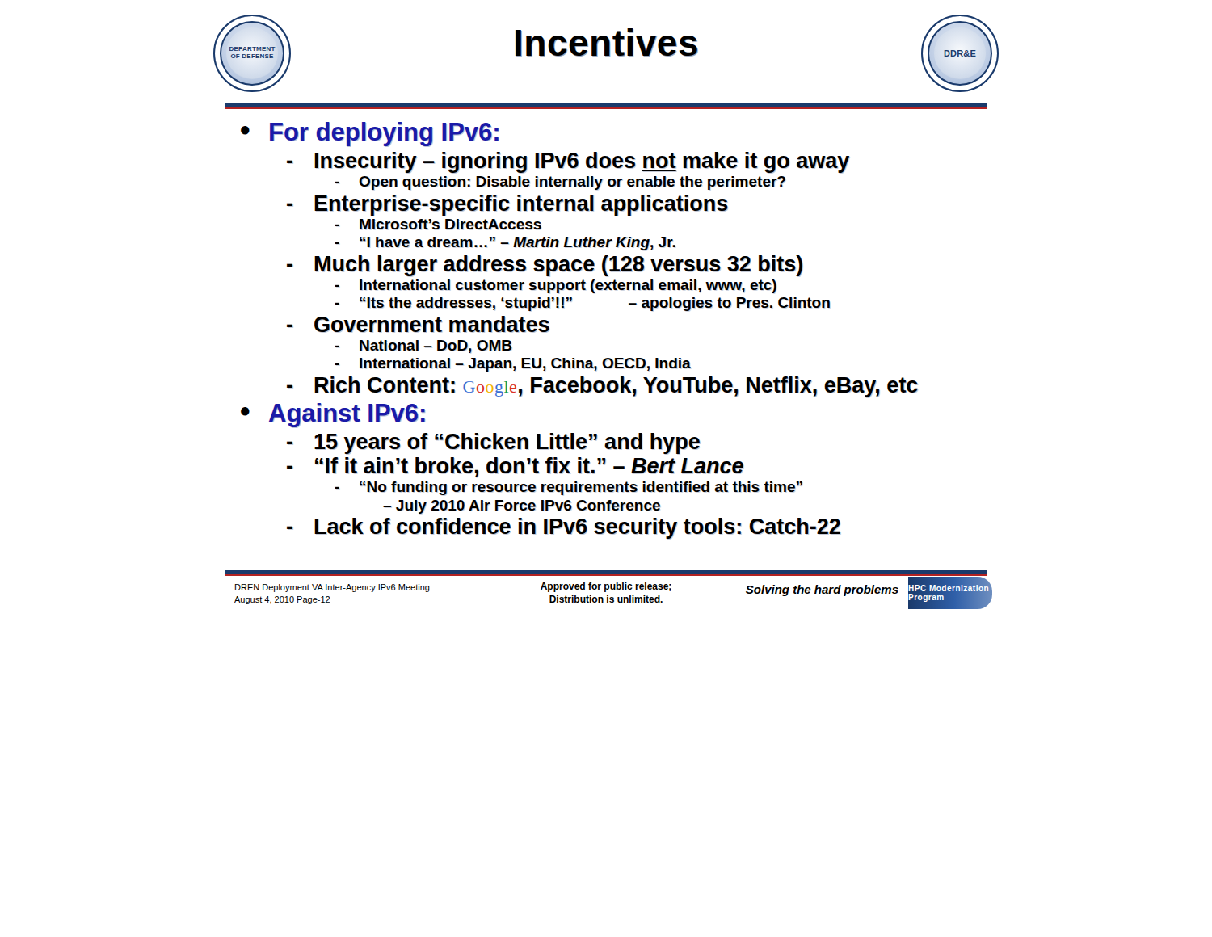Incentives
For deploying IPv6:
Insecurity – ignoring IPv6 does not make it go away
Open question: Disable internally or enable the perimeter?
Enterprise-specific internal applications
Microsoft’s DirectAccess
“I have a dream…” – Martin Luther King, Jr.
Much larger address space (128 versus 32 bits)
International customer support (external email, www, etc)
“Its the addresses, ‘stupid’!!” – apologies to Pres. Clinton
Government mandates
National – DoD, OMB
International – Japan, EU, China, OECD, India
Rich Content: Google, Facebook, YouTube, Netflix, eBay, etc
Against IPv6:
15 years of “Chicken Little” and hype
“If it ain’t broke, don’t fix it.” – Bert Lance
“No funding or resource requirements identified at this time”
– July 2010 Air Force IPv6 Conference
Lack of confidence in IPv6 security tools: Catch-22
DREN Deployment VA Inter-Agency IPv6 Meeting
August 4, 2010 Page-12
Approved for public release;
Distribution is unlimited.
Solving the hard problems
HPC Modernization Program